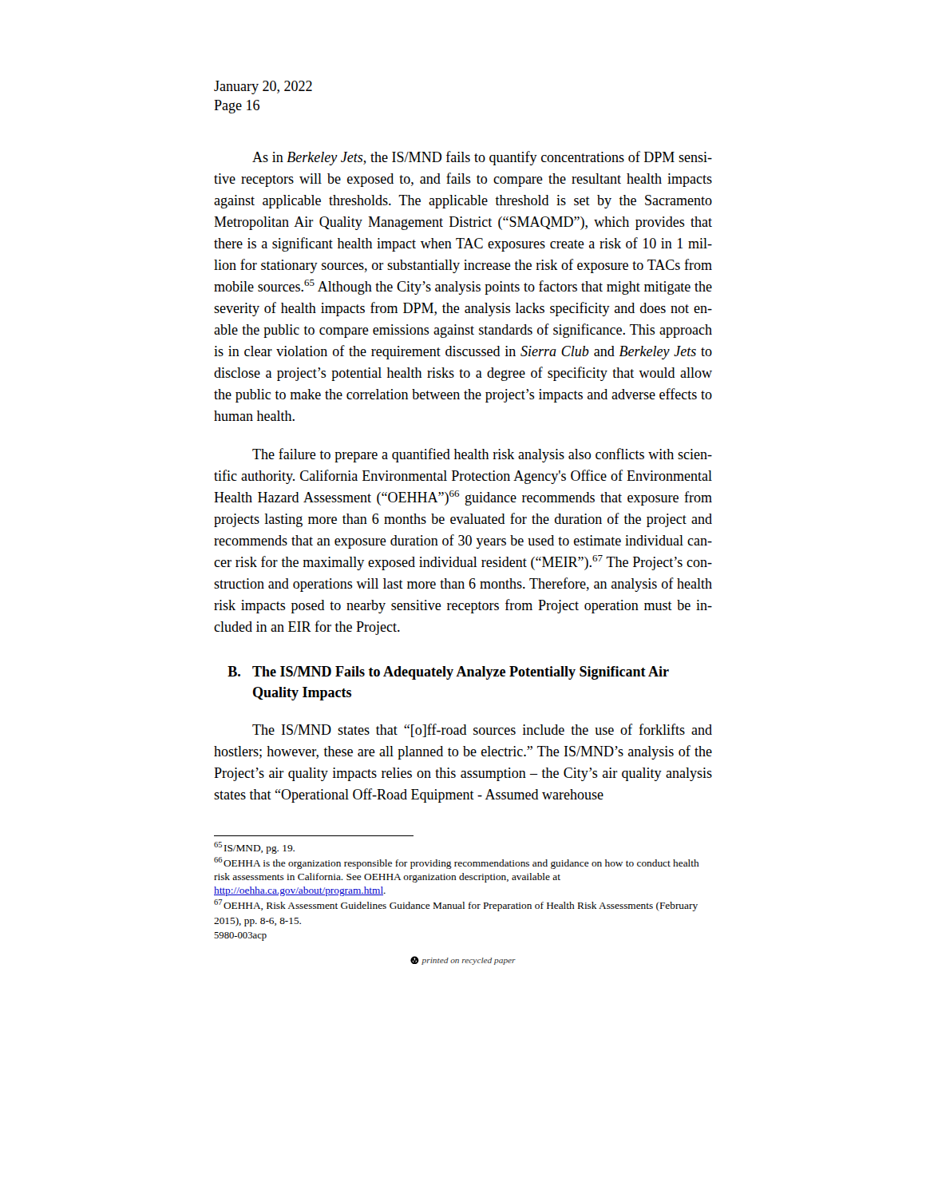January 20, 2022
Page 16
As in Berkeley Jets, the IS/MND fails to quantify concentrations of DPM sensitive receptors will be exposed to, and fails to compare the resultant health impacts against applicable thresholds. The applicable threshold is set by the Sacramento Metropolitan Air Quality Management District (“SMAQMD”), which provides that there is a significant health impact when TAC exposures create a risk of 10 in 1 million for stationary sources, or substantially increase the risk of exposure to TACs from mobile sources.65 Although the City’s analysis points to factors that might mitigate the severity of health impacts from DPM, the analysis lacks specificity and does not enable the public to compare emissions against standards of significance. This approach is in clear violation of the requirement discussed in Sierra Club and Berkeley Jets to disclose a project’s potential health risks to a degree of specificity that would allow the public to make the correlation between the project’s impacts and adverse effects to human health.
The failure to prepare a quantified health risk analysis also conflicts with scientific authority. California Environmental Protection Agency's Office of Environmental Health Hazard Assessment (“OEHHA”)66 guidance recommends that exposure from projects lasting more than 6 months be evaluated for the duration of the project and recommends that an exposure duration of 30 years be used to estimate individual cancer risk for the maximally exposed individual resident (“MEIR”).67 The Project’s construction and operations will last more than 6 months. Therefore, an analysis of health risk impacts posed to nearby sensitive receptors from Project operation must be included in an EIR for the Project.
B. The IS/MND Fails to Adequately Analyze Potentially Significant Air Quality Impacts
The IS/MND states that “[o]ff-road sources include the use of forklifts and hostlers; however, these are all planned to be electric.” The IS/MND’s analysis of the Project’s air quality impacts relies on this assumption – the City’s air quality analysis states that “Operational Off-Road Equipment - Assumed warehouse
65 IS/MND, pg. 19.
66 OEHHA is the organization responsible for providing recommendations and guidance on how to conduct health risk assessments in California. See OEHHA organization description, available at http://oehha.ca.gov/about/program.html.
67 OEHHA, Risk Assessment Guidelines Guidance Manual for Preparation of Health Risk Assessments (February
2015), pp. 8-6, 8-15.
5980-003acp
printed on recycled paper